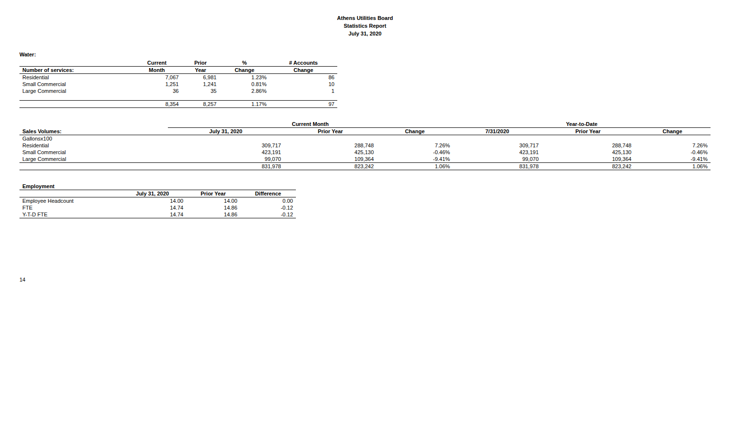Athens Utilities Board
Statistics Report
July 31, 2020
Water:
| | Current | Prior | % | # Accounts |
| --- | --- | --- | --- | --- |
| Number of services: | Month | Year | Change | Change |
| Residential | 7,067 | 6,981 | 1.23% | 86 |
| Small Commercial | 1,251 | 1,241 | 0.81% | 10 |
| Large Commercial | 36 | 35 | 2.86% | 1 |
| | 8,354 | 8,257 | 1.17% | 97 |
| | Current Month | Year-to-Date |
| --- | --- | --- |
| Sales Volumes: | July 31, 2020 | Prior Year | Change | 7/31/2020 | Prior Year | Change |
| Gallonsx100 | | | | | | |
| Residential | 309,717 | 288,748 | 7.26% | 309,717 | 288,748 | 7.26% |
| Small Commercial | 423,191 | 425,130 | -0.46% | 423,191 | 425,130 | -0.46% |
| Large Commercial | 99,070 | 109,364 | -9.41% | 99,070 | 109,364 | -9.41% |
| | 831,978 | 823,242 | 1.06% | 831,978 | 823,242 | 1.06% |
| Employment | | | |
| --- | --- | --- | --- |
| | July 31, 2020 | Prior Year | Difference |
| Employee Headcount | 14.00 | 14.00 | 0.00 |
| FTE | 14.74 | 14.86 | -0.12 |
| Y-T-D FTE | 14.74 | 14.86 | -0.12 |
14